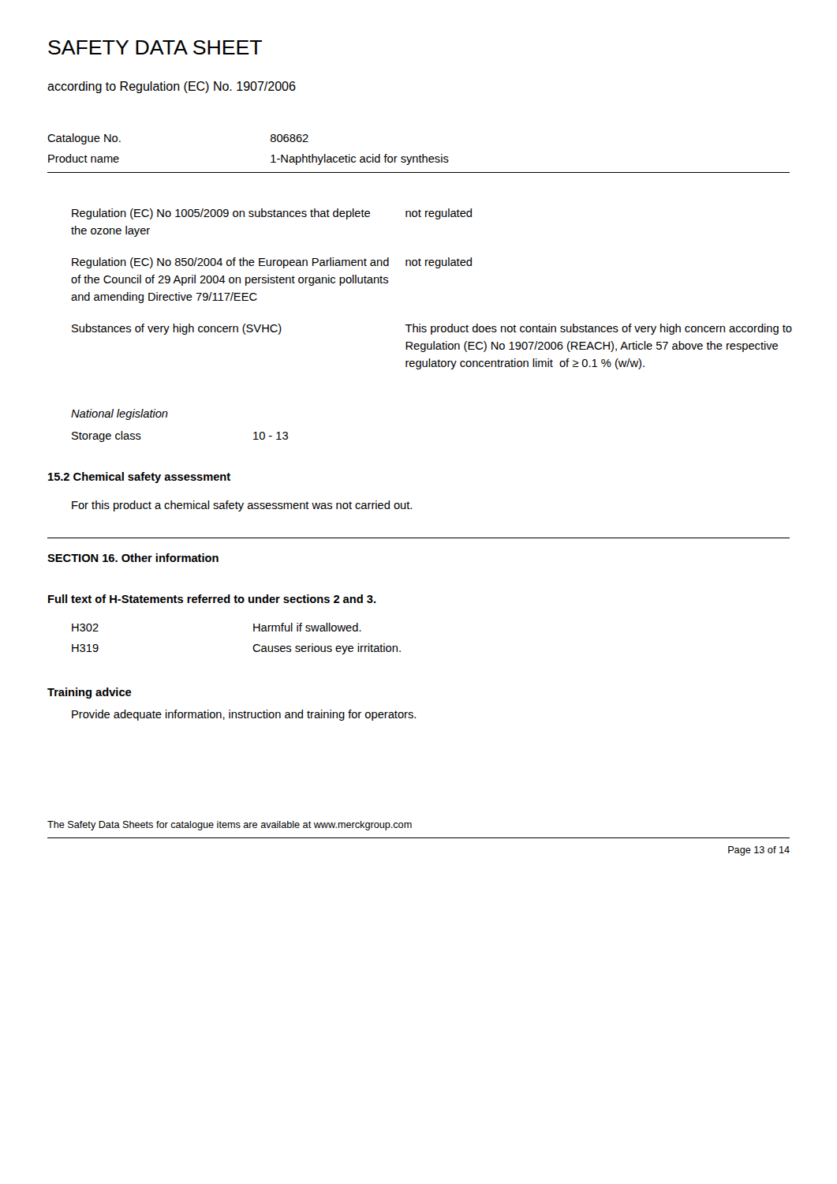SAFETY DATA SHEET
according to Regulation (EC) No. 1907/2006
| Catalogue No. | 806862 |
| Product name | 1-Naphthylacetic acid for synthesis |
| Regulation (EC) No 1005/2009 on substances that deplete the ozone layer | not regulated |
| Regulation (EC) No 850/2004 of the European Parliament and of the Council of 29 April 2004 on persistent organic pollutants and amending Directive 79/117/EEC | not regulated |
| Substances of very high concern (SVHC) | This product does not contain substances of very high concern according to Regulation (EC) No 1907/2006 (REACH), Article 57 above the respective regulatory concentration limit of ≥ 0.1 % (w/w). |
National legislation
| Storage class | 10 - 13 |
15.2 Chemical safety assessment
For this product a chemical safety assessment was not carried out.
SECTION 16. Other information
Full text of H-Statements referred to under sections 2 and 3.
| H302 | Harmful if swallowed. |
| H319 | Causes serious eye irritation. |
Training advice
Provide adequate information, instruction and training for operators.
The Safety Data Sheets for catalogue items are available at www.merckgroup.com
Page 13 of 14